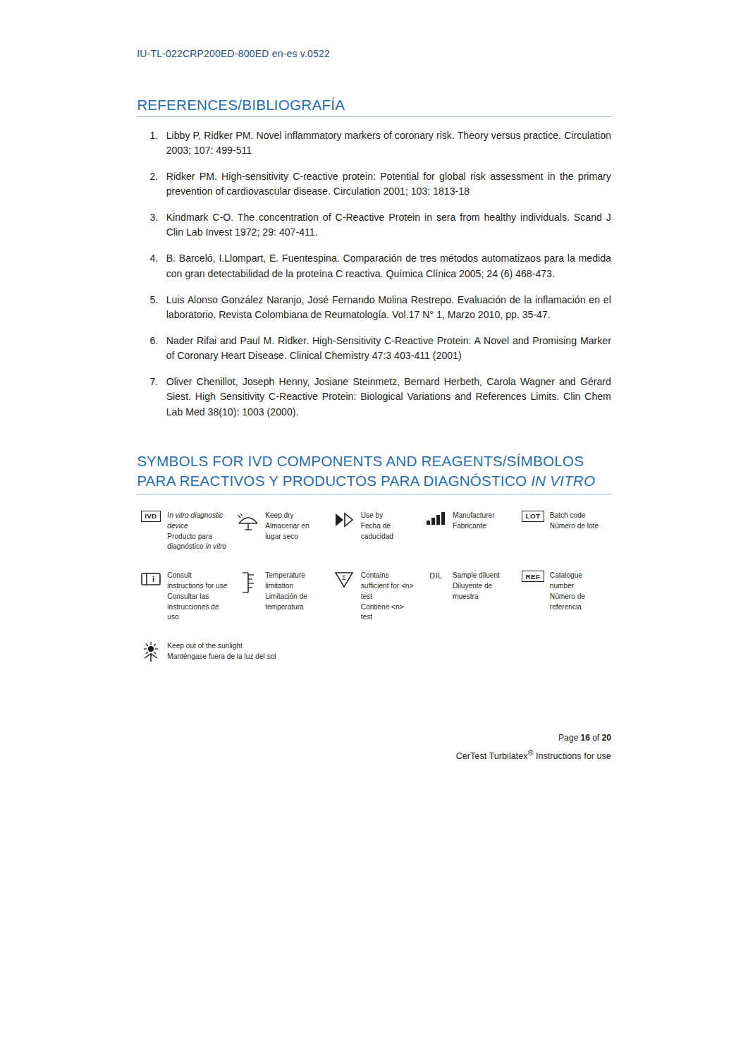IU-TL-022CRP200ED-800ED en-es v.0522
REFERENCES/BIBLIOGRAFÍA
Libby P, Ridker PM. Novel inflammatory markers of coronary risk. Theory versus practice. Circulation 2003; 107: 499-511
Ridker PM. High-sensitivity C-reactive protein: Potential for global risk assessment in the primary prevention of cardiovascular disease. Circulation 2001; 103: 1813-18
Kindmark C-O. The concentration of C-Reactive Protein in sera from healthy individuals. Scand J Clin Lab Invest 1972; 29: 407-411.
B. Barceló, I.Llompart, E. Fuentespina. Comparación de tres métodos automatizaos para la medida con gran detectabilidad de la proteína C reactiva. Química Clínica 2005; 24 (6) 468-473.
Luis Alonso González Naranjo, José Fernando Molina Restrepo. Evaluación de la inflamación en el laboratorio. Revista Colombiana de Reumatología. Vol.17 N° 1, Marzo 2010, pp. 35-47.
Nader Rifai and Paul M. Ridker. High-Sensitivity C-Reactive Protein: A Novel and Promising Marker of Coronary Heart Disease. Clinical Chemistry 47:3 403-411 (2001)
Oliver Chenillot, Joseph Henny, Josiane Steinmetz, Bernard Herbeth, Carola Wagner and Gérard Siest. High Sensitivity C-Reactive Protein: Biological Variations and References Limits. Clin Chem Lab Med 38(10): 1003 (2000).
SYMBOLS FOR IVD COMPONENTS AND REAGENTS/SÍMBOLOS PARA REACTIVOS Y PRODUCTOS PARA DIAGNÓSTICO IN VITRO
| IVD | In vitro diagnostic device Producto para diagnóstico in vitro | | Keep dry Almacenar en lugar seco | | Use by Fecha de caducidad | | Manufacturer Fabricante | LOT | Batch code Número de lote |
| i | Consult instructions for use Consultar las instrucciones de uso | | Temperature limitation Limitación de temperatura | Σ | Contains sufficient for <n> test Contiene <n> test | DIL | Sample diluent Diluyente de muestra | REF | Catalogue number Número de referencia |
| | Keep out of the sunlight Manténgase fuera de la luz del sol | |
Page 16 of 20
CerTest Turbilatex® Instructions for use